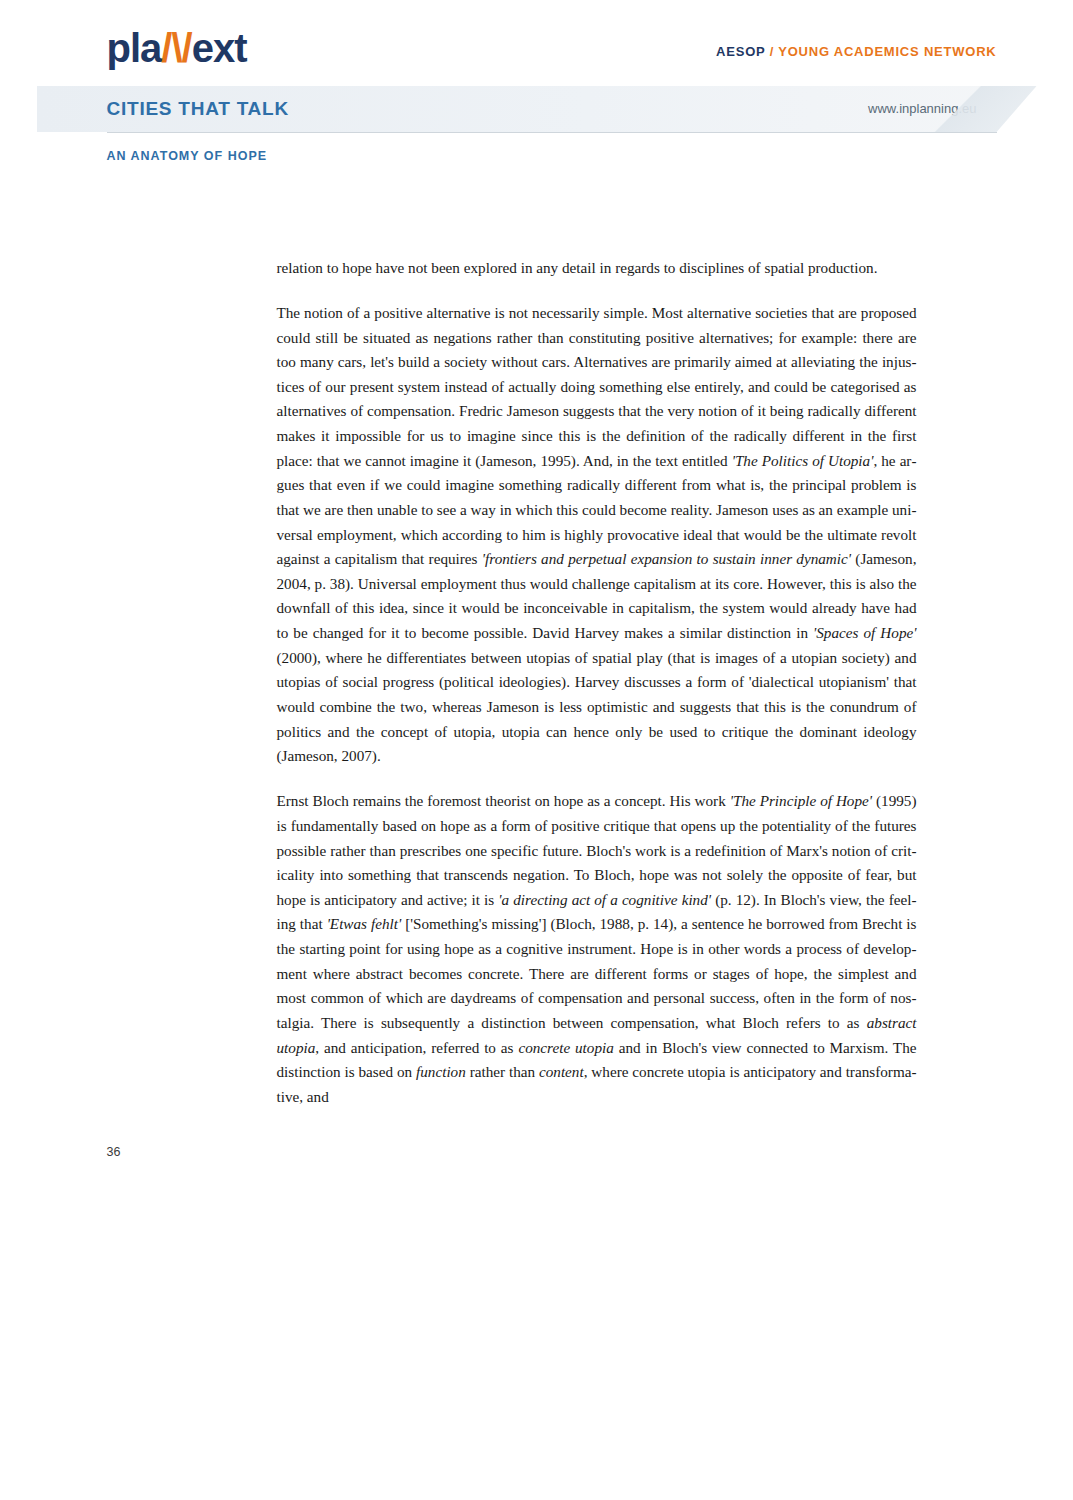pla/\/ext
AESOP / Young Academics Network
Cities that Talk
www.inplanning.eu
An Anatomy of Hope
relation to hope have not been explored in any detail in regards to disciplines of spatial production.
The notion of a positive alternative is not necessarily simple. Most alternative societies that are proposed could still be situated as negations rather than constituting positive alternatives; for example: there are too many cars, let's build a society without cars. Alternatives are primarily aimed at alleviating the injustices of our present system instead of actually doing something else entirely, and could be categorised as alternatives of compensation. Fredric Jameson suggests that the very notion of it being radically different makes it impossible for us to imagine since this is the definition of the radically different in the first place: that we cannot imagine it (Jameson, 1995). And, in the text entitled 'The Politics of Utopia', he argues that even if we could imagine something radically different from what is, the principal problem is that we are then unable to see a way in which this could become reality. Jameson uses as an example universal employment, which according to him is highly provocative ideal that would be the ultimate revolt against a capitalism that requires 'frontiers and perpetual expansion to sustain inner dynamic' (Jameson, 2004, p. 38). Universal employment thus would challenge capitalism at its core. However, this is also the downfall of this idea, since it would be inconceivable in capitalism, the system would already have had to be changed for it to become possible. David Harvey makes a similar distinction in 'Spaces of Hope' (2000), where he differentiates between utopias of spatial play (that is images of a utopian society) and utopias of social progress (political ideologies). Harvey discusses a form of 'dialectical utopianism' that would combine the two, whereas Jameson is less optimistic and suggests that this is the conundrum of politics and the concept of utopia, utopia can hence only be used to critique the dominant ideology (Jameson, 2007).
Ernst Bloch remains the foremost theorist on hope as a concept. His work 'The Principle of Hope' (1995) is fundamentally based on hope as a form of positive critique that opens up the potentiality of the futures possible rather than prescribes one specific future. Bloch's work is a redefinition of Marx's notion of criticality into something that transcends negation. To Bloch, hope was not solely the opposite of fear, but hope is anticipatory and active; it is 'a directing act of a cognitive kind' (p. 12). In Bloch's view, the feeling that 'Etwas fehlt' ['Something's missing'] (Bloch, 1988, p. 14), a sentence he borrowed from Brecht is the starting point for using hope as a cognitive instrument. Hope is in other words a process of development where abstract becomes concrete. There are different forms or stages of hope, the simplest and most common of which are daydreams of compensation and personal success, often in the form of nostalgia. There is subsequently a distinction between compensation, what Bloch refers to as abstract utopia, and anticipation, referred to as concrete utopia and in Bloch's view connected to Marxism. The distinction is based on function rather than content, where concrete utopia is anticipatory and transformative, and
36